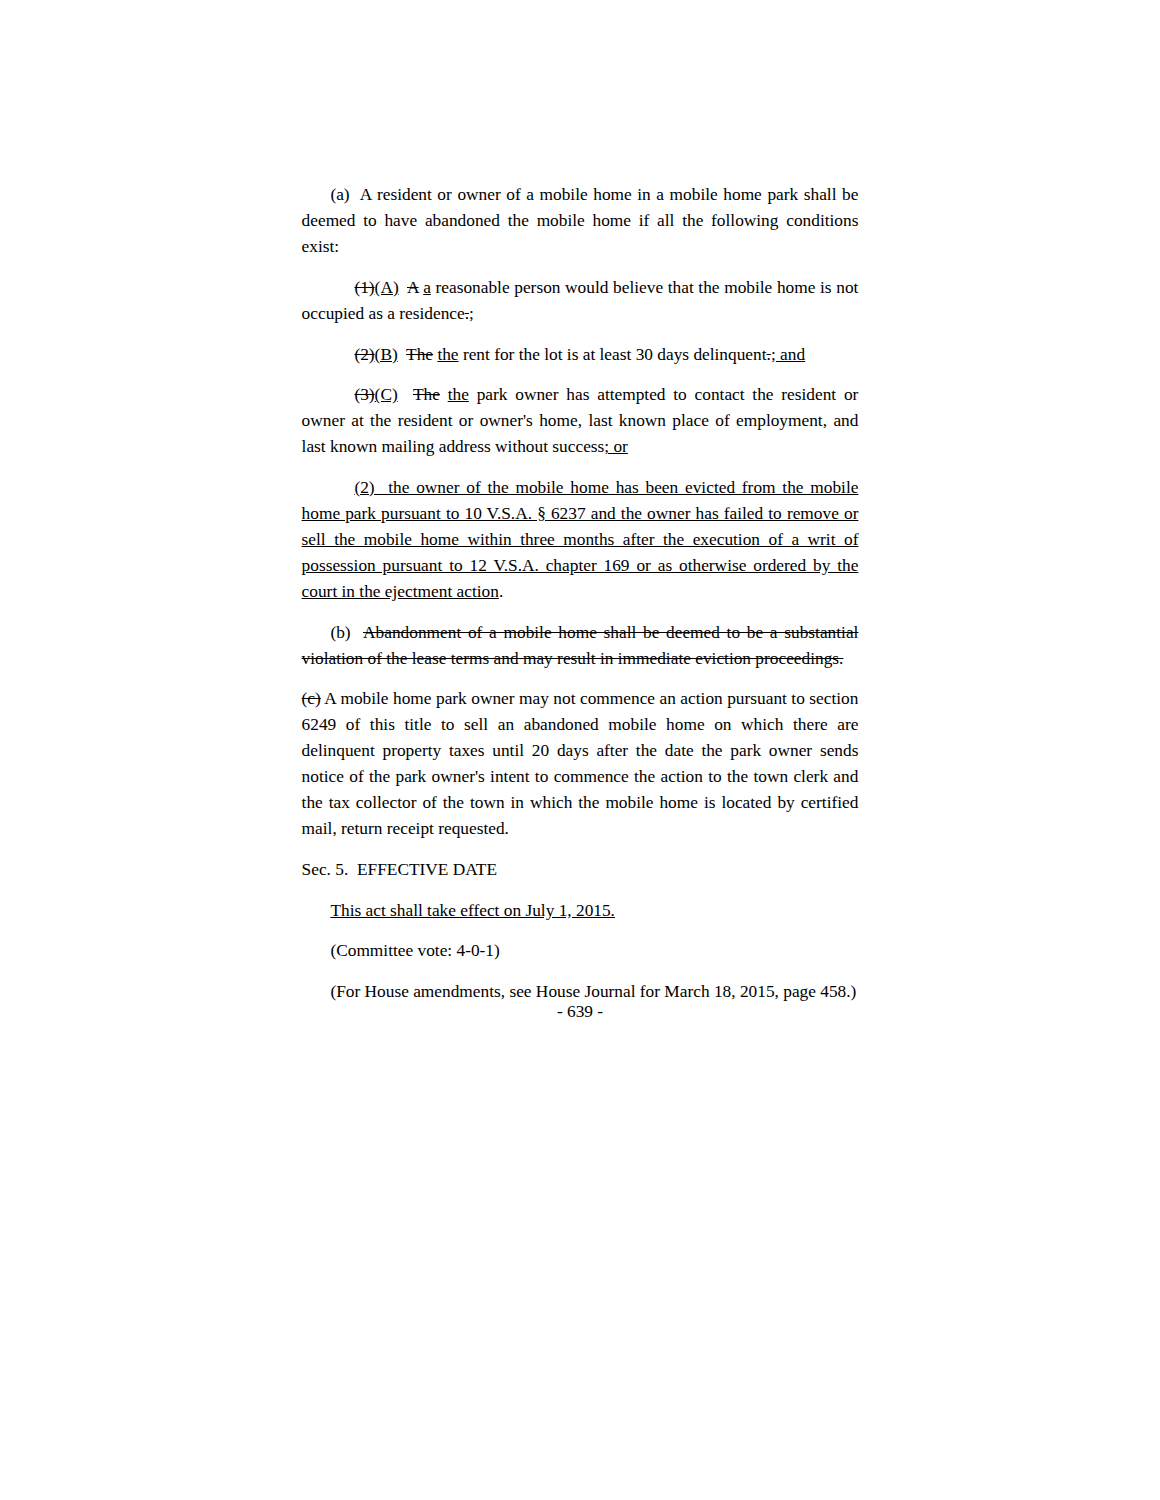(a) A resident or owner of a mobile home in a mobile home park shall be deemed to have abandoned the mobile home if all the following conditions exist:
(1)(A) A a reasonable person would believe that the mobile home is not occupied as a residence.;
(2)(B) The the rent for the lot is at least 30 days delinquent.; and
(3)(C) The the park owner has attempted to contact the resident or owner at the resident or owner's home, last known place of employment, and last known mailing address without success; or
(2) the owner of the mobile home has been evicted from the mobile home park pursuant to 10 V.S.A. § 6237 and the owner has failed to remove or sell the mobile home within three months after the execution of a writ of possession pursuant to 12 V.S.A. chapter 169 or as otherwise ordered by the court in the ejectment action.
(b) Abandonment of a mobile home shall be deemed to be a substantial violation of the lease terms and may result in immediate eviction proceedings.
(c) A mobile home park owner may not commence an action pursuant to section 6249 of this title to sell an abandoned mobile home on which there are delinquent property taxes until 20 days after the date the park owner sends notice of the park owner's intent to commence the action to the town clerk and the tax collector of the town in which the mobile home is located by certified mail, return receipt requested.
Sec. 5. EFFECTIVE DATE
This act shall take effect on July 1, 2015.
(Committee vote: 4-0-1)
(For House amendments, see House Journal for March 18, 2015, page 458.)
- 639 -